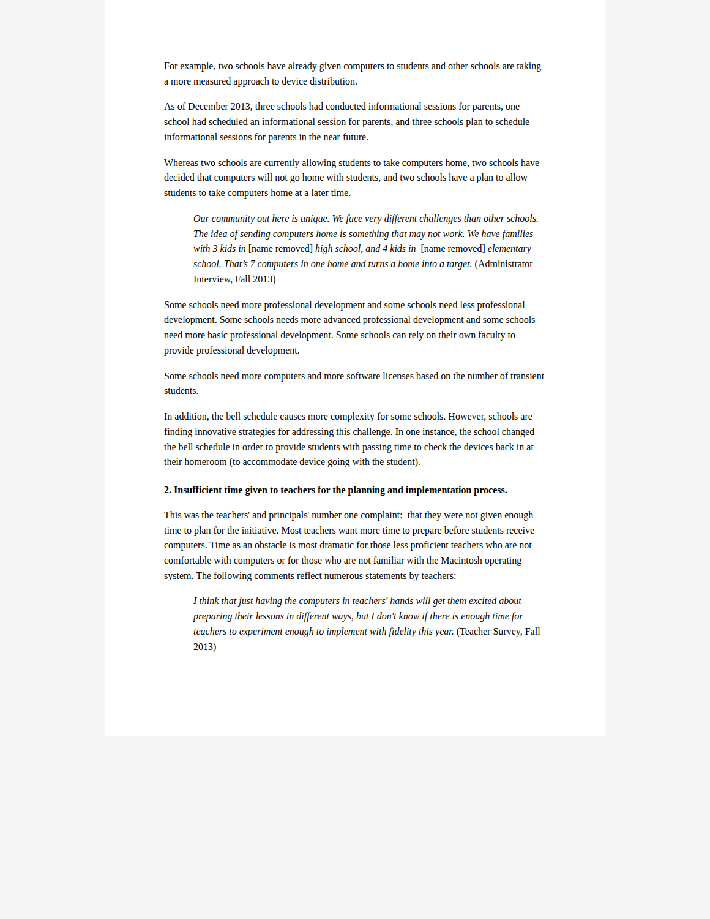For example, two schools have already given computers to students and other schools are taking a more measured approach to device distribution.
As of December 2013, three schools had conducted informational sessions for parents, one school had scheduled an informational session for parents, and three schools plan to schedule informational sessions for parents in the near future.
Whereas two schools are currently allowing students to take computers home, two schools have decided that computers will not go home with students, and two schools have a plan to allow students to take computers home at a later time.
Our community out here is unique. We face very different challenges than other schools. The idea of sending computers home is something that may not work. We have families with 3 kids in [name removed] high school, and 4 kids in [name removed] elementary school. That’s 7 computers in one home and turns a home into a target. (Administrator Interview, Fall 2013)
Some schools need more professional development and some schools need less professional development. Some schools needs more advanced professional development and some schools need more basic professional development. Some schools can rely on their own faculty to provide professional development.
Some schools need more computers and more software licenses based on the number of transient students.
In addition, the bell schedule causes more complexity for some schools. However, schools are finding innovative strategies for addressing this challenge. In one instance, the school changed the bell schedule in order to provide students with passing time to check the devices back in at their homeroom (to accommodate device going with the student).
2. Insufficient time given to teachers for the planning and implementation process.
This was the teachers' and principals' number one complaint: that they were not given enough time to plan for the initiative. Most teachers want more time to prepare before students receive computers. Time as an obstacle is most dramatic for those less proficient teachers who are not comfortable with computers or for those who are not familiar with the Macintosh operating system. The following comments reflect numerous statements by teachers:
I think that just having the computers in teachers' hands will get them excited about preparing their lessons in different ways, but I don't know if there is enough time for teachers to experiment enough to implement with fidelity this year. (Teacher Survey, Fall 2013)